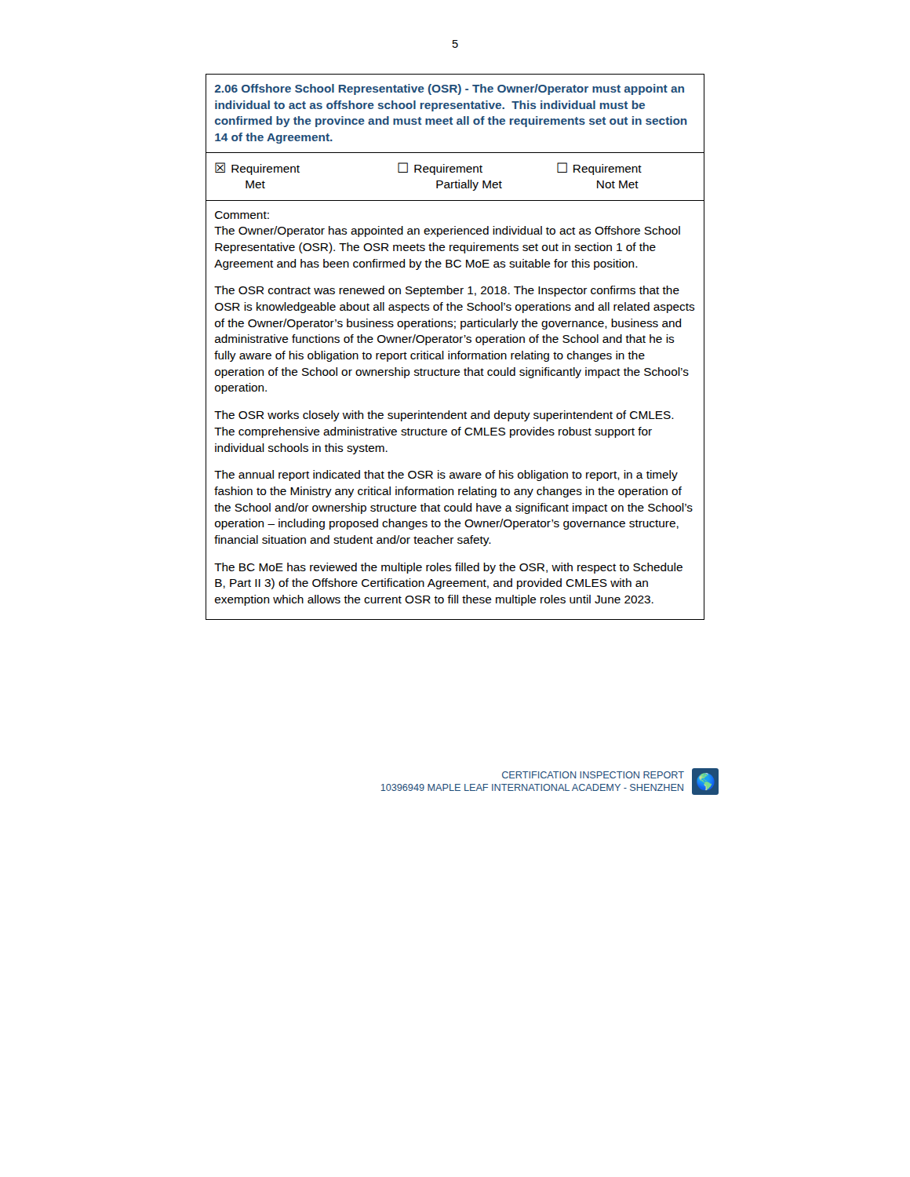5
2.06 Offshore School Representative (OSR) - The Owner/Operator must appoint an individual to act as offshore school representative. This individual must be confirmed by the province and must meet all of the requirements set out in section 14 of the Agreement.
☒ RequirementMet
☐ RequirementPartially Met
☐ RequirementNot Met
Comment:
The Owner/Operator has appointed an experienced individual to act as Offshore School Representative (OSR). The OSR meets the requirements set out in section 1 of the Agreement and has been confirmed by the BC MoE as suitable for this position.
The OSR contract was renewed on September 1, 2018. The Inspector confirms that the OSR is knowledgeable about all aspects of the School’s operations and all related aspects of the Owner/Operator’s business operations; particularly the governance, business and administrative functions of the Owner/Operator’s operation of the School and that he is fully aware of his obligation to report critical information relating to changes in the operation of the School or ownership structure that could significantly impact the School’s operation.
The OSR works closely with the superintendent and deputy superintendent of CMLES. The comprehensive administrative structure of CMLES provides robust support for individual schools in this system.
The annual report indicated that the OSR is aware of his obligation to report, in a timely fashion to the Ministry any critical information relating to any changes in the operation of the School and/or ownership structure that could have a significant impact on the School’s operation – including proposed changes to the Owner/Operator’s governance structure, financial situation and student and/or teacher safety.
The BC MoE has reviewed the multiple roles filled by the OSR, with respect to Schedule B, Part II 3) of the Offshore Certification Agreement, and provided CMLES with an exemption which allows the current OSR to fill these multiple roles until June 2023.
CERTIFICATION INSPECTION REPORT
10396949 MAPLE LEAF INTERNATIONAL ACADEMY - SHENZHEN
🌎